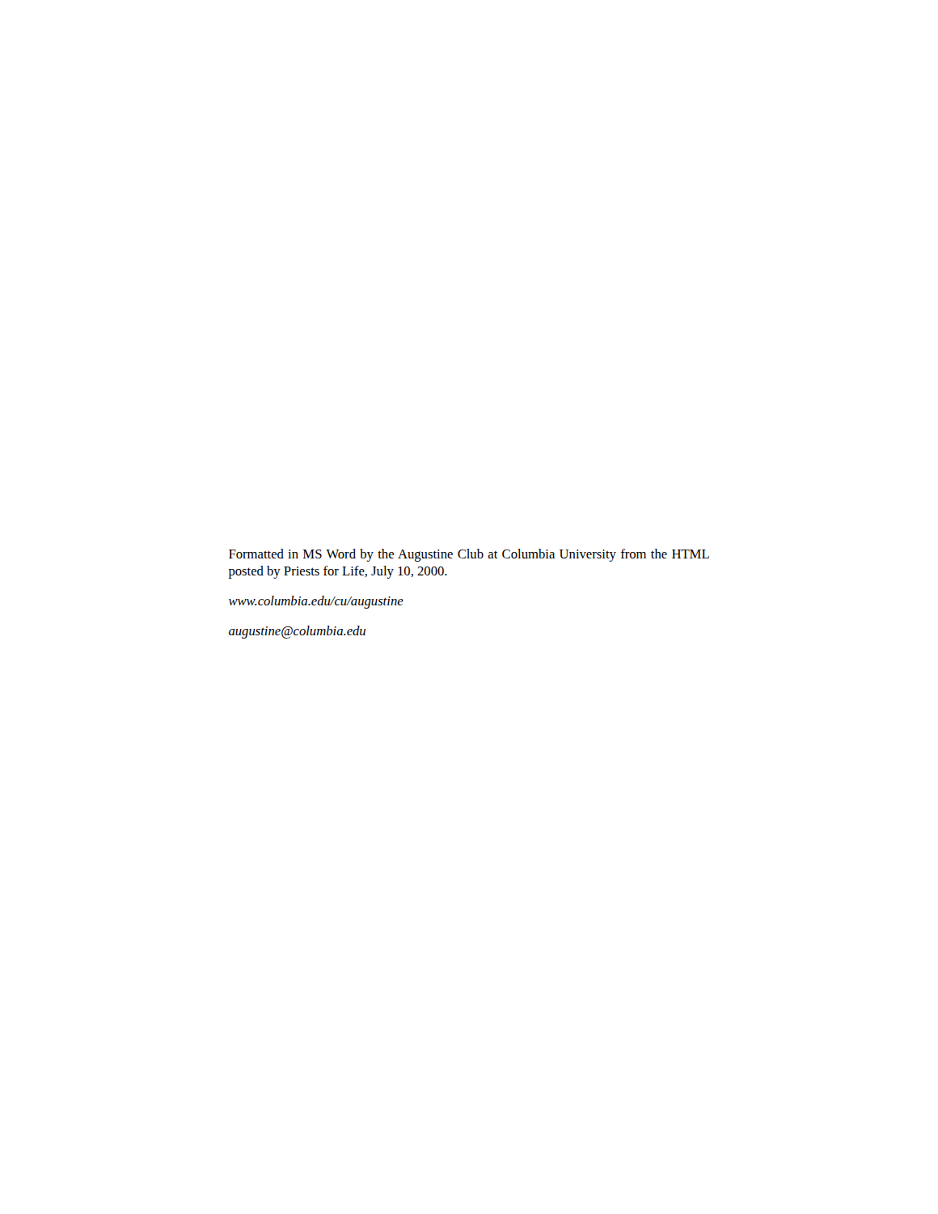Formatted in MS Word by the Augustine Club at Columbia University from the HTML posted by Priests for Life, July 10, 2000.
www.columbia.edu/cu/augustine
augustine@columbia.edu